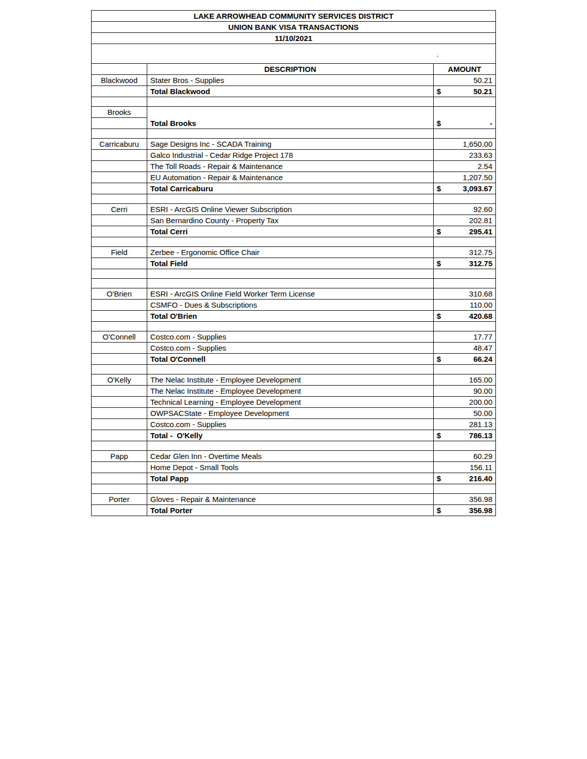| LAKE ARROWHEAD COMMUNITY SERVICES DISTRICT |
| UNION BANK VISA TRANSACTIONS |
| 11/10/2021 |
| | . |
| | DESCRIPTION | AMOUNT |
| Blackwood | Stater Bros - Supplies | 50.21 |
| | Total Blackwood | $ | 50.21 |
| Brooks | | |
| | Total Brooks | $ | - |
| Carricaburu | Sage Designs Inc - SCADA Training | 1,650.00 |
| | Galco Industrial - Cedar Ridge Project 178 | 233.63 |
| | The Toll Roads - Repair & Maintenance | 2.54 |
| | EU Automation - Repair & Maintenance | 1,207.50 |
| | Total Carricaburu | $ | 3,093.67 |
| Cerri | ESRI - ArcGIS Online Viewer Subscription | 92.60 |
| | San Bernardino County - Property Tax | 202.81 |
| | Total Cerri | $ | 295.41 |
| Field | Zerbee - Ergonomic Office Chair | 312.75 |
| | Total Field | $ | 312.75 |
| O'Brien | ESRI - ArcGIS Online Field Worker Term License | 310.68 |
| | CSMFO - Dues & Subscriptions | 110.00 |
| | Total O'Brien | $ | 420.68 |
| O'Connell | Costco.com - Supplies | 17.77 |
| | Costco.com - Supplies | 48.47 |
| | Total O'Connell | $ | 66.24 |
| O'Kelly | The Nelac Institute - Employee Development | 165.00 |
| | The Nelac Institute - Employee Development | 90.00 |
| | Technical Learning - Employee Development | 200.00 |
| | OWPSACState - Employee Development | 50.00 |
| | Costco.com - Supplies | 281.13 |
| | Total - O'Kelly | $ | 786.13 |
| Papp | Cedar Glen Inn - Overtime Meals | 60.29 |
| | Home Depot - Small Tools | 156.11 |
| | Total Papp | $ | 216.40 |
| Porter | Gloves - Repair & Maintenance | 356.98 |
| | Total Porter | $ | 356.98 |